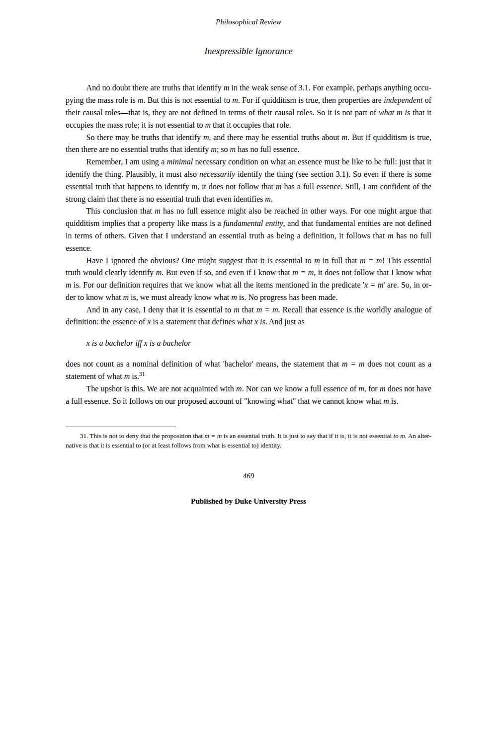Philosophical Review
Inexpressible Ignorance
And no doubt there are truths that identify m in the weak sense of 3.1. For example, perhaps anything occupying the mass role is m. But this is not essential to m. For if quidditism is true, then properties are independent of their causal roles—that is, they are not defined in terms of their causal roles. So it is not part of what m is that it occupies the mass role; it is not essential to m that it occupies that role.
So there may be truths that identify m, and there may be essential truths about m. But if quidditism is true, then there are no essential truths that identify m; so m has no full essence.
Remember, I am using a minimal necessary condition on what an essence must be like to be full: just that it identify the thing. Plausibly, it must also necessarily identify the thing (see section 3.1). So even if there is some essential truth that happens to identify m, it does not follow that m has a full essence. Still, I am confident of the strong claim that there is no essential truth that even identifies m.
This conclusion that m has no full essence might also be reached in other ways. For one might argue that quidditism implies that a property like mass is a fundamental entity, and that fundamental entities are not defined in terms of others. Given that I understand an essential truth as being a definition, it follows that m has no full essence.
Have I ignored the obvious? One might suggest that it is essential to m in full that m = m! This essential truth would clearly identify m. But even if so, and even if I know that m = m, it does not follow that I know what m is. For our definition requires that we know what all the items mentioned in the predicate 'x = m' are. So, in order to know what m is, we must already know what m is. No progress has been made.
And in any case, I deny that it is essential to m that m = m. Recall that essence is the worldly analogue of definition: the essence of x is a statement that defines what x is. And just as
x is a bachelor iff x is a bachelor
does not count as a nominal definition of what 'bachelor' means, the statement that m = m does not count as a statement of what m is.31
The upshot is this. We are not acquainted with m. Nor can we know a full essence of m, for m does not have a full essence. So it follows on our proposed account of "knowing what" that we cannot know what m is.
31. This is not to deny that the proposition that m = m is an essential truth. It is just to say that if it is, it is not essential to m. An alternative is that it is essential to (or at least follows from what is essential to) identity.
469
Published by Duke University Press